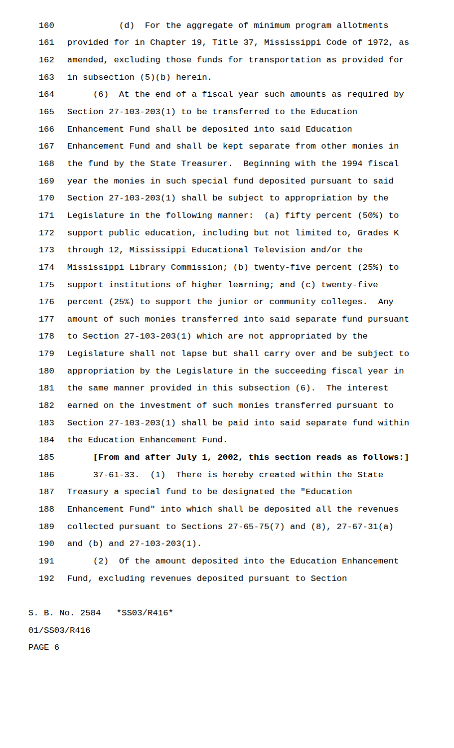(d) For the aggregate of minimum program allotments
provided for in Chapter 19, Title 37, Mississippi Code of 1972, as
amended, excluding those funds for transportation as provided for
in subsection (5)(b) herein.
(6) At the end of a fiscal year such amounts as required by
Section 27-103-203(1) to be transferred to the Education
Enhancement Fund shall be deposited into said Education
Enhancement Fund and shall be kept separate from other monies in
the fund by the State Treasurer. Beginning with the 1994 fiscal
year the monies in such special fund deposited pursuant to said
Section 27-103-203(1) shall be subject to appropriation by the
Legislature in the following manner: (a) fifty percent (50%) to
support public education, including but not limited to, Grades K
through 12, Mississippi Educational Television and/or the
Mississippi Library Commission; (b) twenty-five percent (25%) to
support institutions of higher learning; and (c) twenty-five
percent (25%) to support the junior or community colleges. Any
amount of such monies transferred into said separate fund pursuant
to Section 27-103-203(1) which are not appropriated by the
Legislature shall not lapse but shall carry over and be subject to
appropriation by the Legislature in the succeeding fiscal year in
the same manner provided in this subsection (6). The interest
earned on the investment of such monies transferred pursuant to
Section 27-103-203(1) shall be paid into said separate fund within
the Education Enhancement Fund.
[From and after July 1, 2002, this section reads as follows:]
37-61-33. (1) There is hereby created within the State
Treasury a special fund to be designated the "Education
Enhancement Fund" into which shall be deposited all the revenues
collected pursuant to Sections 27-65-75(7) and (8), 27-67-31(a)
and (b) and 27-103-203(1).
(2) Of the amount deposited into the Education Enhancement
Fund, excluding revenues deposited pursuant to Section
S. B. No. 2584 *SS03/R416* 01/SS03/R416 PAGE 6